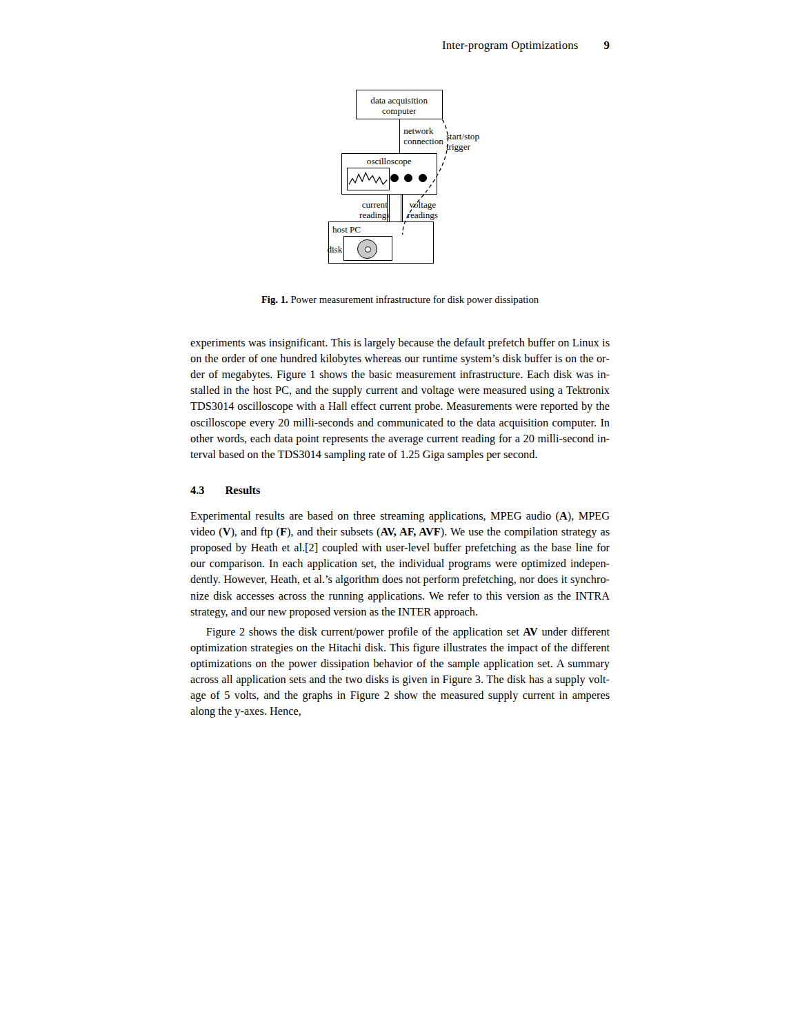Inter-program Optimizations9
data acquisition
computer
network
connection
start/stop
trigger
oscilloscope
current
readings
voltage
readings
host PC
disk
Fig. 1. Power measurement infrastructure for disk power dissipation
experiments was insignificant. This is largely because the default prefetch buffer on Linux is on the order of one hundred kilobytes whereas our runtime system’s disk buffer is on the order of megabytes. Figure 1 shows the basic measurement infrastructure. Each disk was installed in the host PC, and the supply current and voltage were measured using a Tektronix TDS3014 oscilloscope with a Hall effect current probe. Measurements were reported by the oscilloscope every 20 milli-seconds and communicated to the data acquisition computer. In other words, each data point represents the average current reading for a 20 milli-second interval based on the TDS3014 sampling rate of 1.25 Giga samples per second.
4.3 Results
Experimental results are based on three streaming applications, MPEG audio (A), MPEG video (V), and ftp (F), and their subsets (AV, AF, AVF). We use the compilation strategy as proposed by Heath et al.[2] coupled with user-level buffer prefetching as the base line for our comparison. In each application set, the individual programs were optimized independently. However, Heath, et al.’s algorithm does not perform prefetching, nor does it synchronize disk accesses across the running applications. We refer to this version as the INTRA strategy, and our new proposed version as the INTER approach.
Figure 2 shows the disk current/power profile of the application set AV under different optimization strategies on the Hitachi disk. This figure illustrates the impact of the different optimizations on the power dissipation behavior of the sample application set. A summary across all application sets and the two disks is given in Figure 3. The disk has a supply voltage of 5 volts, and the graphs in Figure 2 show the measured supply current in amperes along the y-axes. Hence,